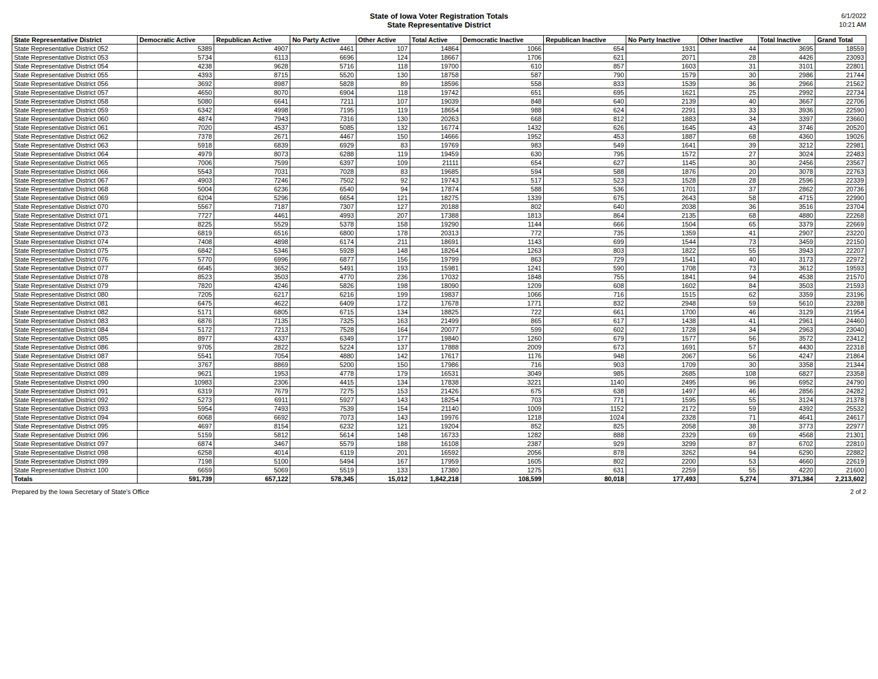6/1/2022
10:21 AM
State of Iowa Voter Registration Totals
State Representative District
State of Iowa Voter Registration Totals by State Representative District
| State Representative District | Democratic Active | Republican Active | No Party Active | Other Active | Total Active | Democratic Inactive | Republican Inactive | No Party Inactive | Other Inactive | Total Inactive | Grand Total |
| --- | --- | --- | --- | --- | --- | --- | --- | --- | --- | --- | --- |
| State Representative District 052 | 5389 | 4907 | 4461 | 107 | 14864 | 1066 | 654 | 1931 | 44 | 3695 | 18559 |
| State Representative District 053 | 5734 | 6113 | 6696 | 124 | 18667 | 1706 | 621 | 2071 | 28 | 4426 | 23093 |
| State Representative District 054 | 4238 | 9628 | 5716 | 118 | 19700 | 610 | 857 | 1603 | 31 | 3101 | 22801 |
| State Representative District 055 | 4393 | 8715 | 5520 | 130 | 18758 | 587 | 790 | 1579 | 30 | 2986 | 21744 |
| State Representative District 056 | 3692 | 8987 | 5828 | 89 | 18596 | 558 | 833 | 1539 | 36 | 2966 | 21562 |
| State Representative District 057 | 4650 | 8070 | 6904 | 118 | 19742 | 651 | 695 | 1621 | 25 | 2992 | 22734 |
| State Representative District 058 | 5080 | 6641 | 7211 | 107 | 19039 | 848 | 640 | 2139 | 40 | 3667 | 22706 |
| State Representative District 059 | 6342 | 4998 | 7195 | 119 | 18654 | 988 | 624 | 2291 | 33 | 3936 | 22590 |
| State Representative District 060 | 4874 | 7943 | 7316 | 130 | 20263 | 668 | 812 | 1883 | 34 | 3397 | 23660 |
| State Representative District 061 | 7020 | 4537 | 5085 | 132 | 16774 | 1432 | 626 | 1645 | 43 | 3746 | 20520 |
| State Representative District 062 | 7378 | 2671 | 4467 | 150 | 14666 | 1952 | 453 | 1887 | 68 | 4360 | 19026 |
| State Representative District 063 | 5918 | 6839 | 6929 | 83 | 19769 | 983 | 549 | 1641 | 39 | 3212 | 22981 |
| State Representative District 064 | 4979 | 8073 | 6288 | 119 | 19459 | 630 | 795 | 1572 | 27 | 3024 | 22483 |
| State Representative District 065 | 7006 | 7599 | 6397 | 109 | 21111 | 654 | 627 | 1145 | 30 | 2456 | 23567 |
| State Representative District 066 | 5543 | 7031 | 7028 | 83 | 19685 | 594 | 588 | 1876 | 20 | 3078 | 22763 |
| State Representative District 067 | 4903 | 7246 | 7502 | 92 | 19743 | 517 | 523 | 1528 | 28 | 2596 | 22339 |
| State Representative District 068 | 5004 | 6236 | 6540 | 94 | 17874 | 588 | 536 | 1701 | 37 | 2862 | 20736 |
| State Representative District 069 | 6204 | 5296 | 6654 | 121 | 18275 | 1339 | 675 | 2643 | 58 | 4715 | 22990 |
| State Representative District 070 | 5567 | 7187 | 7307 | 127 | 20188 | 802 | 640 | 2038 | 36 | 3516 | 23704 |
| State Representative District 071 | 7727 | 4461 | 4993 | 207 | 17388 | 1813 | 864 | 2135 | 68 | 4880 | 22268 |
| State Representative District 072 | 8225 | 5529 | 5378 | 158 | 19290 | 1144 | 666 | 1504 | 65 | 3379 | 22669 |
| State Representative District 073 | 6819 | 6516 | 6800 | 178 | 20313 | 772 | 735 | 1359 | 41 | 2907 | 23220 |
| State Representative District 074 | 7408 | 4898 | 6174 | 211 | 18691 | 1143 | 699 | 1544 | 73 | 3459 | 22150 |
| State Representative District 075 | 6842 | 5346 | 5928 | 148 | 18264 | 1263 | 803 | 1822 | 55 | 3943 | 22207 |
| State Representative District 076 | 5770 | 6996 | 6877 | 156 | 19799 | 863 | 729 | 1541 | 40 | 3173 | 22972 |
| State Representative District 077 | 6645 | 3652 | 5491 | 193 | 15981 | 1241 | 590 | 1708 | 73 | 3612 | 19593 |
| State Representative District 078 | 8523 | 3503 | 4770 | 236 | 17032 | 1848 | 755 | 1841 | 94 | 4538 | 21570 |
| State Representative District 079 | 7820 | 4246 | 5826 | 198 | 18090 | 1209 | 608 | 1602 | 84 | 3503 | 21593 |
| State Representative District 080 | 7205 | 6217 | 6216 | 199 | 19837 | 1066 | 716 | 1515 | 62 | 3359 | 23196 |
| State Representative District 081 | 6475 | 4622 | 6409 | 172 | 17678 | 1771 | 832 | 2948 | 59 | 5610 | 23288 |
| State Representative District 082 | 5171 | 6805 | 6715 | 134 | 18825 | 722 | 661 | 1700 | 46 | 3129 | 21954 |
| State Representative District 083 | 6876 | 7135 | 7325 | 163 | 21499 | 865 | 617 | 1438 | 41 | 2961 | 24460 |
| State Representative District 084 | 5172 | 7213 | 7528 | 164 | 20077 | 599 | 602 | 1728 | 34 | 2963 | 23040 |
| State Representative District 085 | 8977 | 4337 | 6349 | 177 | 19840 | 1260 | 679 | 1577 | 56 | 3572 | 23412 |
| State Representative District 086 | 9705 | 2822 | 5224 | 137 | 17888 | 2009 | 673 | 1691 | 57 | 4430 | 22318 |
| State Representative District 087 | 5541 | 7054 | 4880 | 142 | 17617 | 1176 | 948 | 2067 | 56 | 4247 | 21864 |
| State Representative District 088 | 3767 | 8869 | 5200 | 150 | 17986 | 716 | 903 | 1709 | 30 | 3358 | 21344 |
| State Representative District 089 | 9621 | 1953 | 4778 | 179 | 16531 | 3049 | 985 | 2685 | 108 | 6827 | 23358 |
| State Representative District 090 | 10983 | 2306 | 4415 | 134 | 17838 | 3221 | 1140 | 2495 | 96 | 6952 | 24790 |
| State Representative District 091 | 6319 | 7679 | 7275 | 153 | 21426 | 675 | 638 | 1497 | 46 | 2856 | 24282 |
| State Representative District 092 | 5273 | 6911 | 5927 | 143 | 18254 | 703 | 771 | 1595 | 55 | 3124 | 21378 |
| State Representative District 093 | 5954 | 7493 | 7539 | 154 | 21140 | 1009 | 1152 | 2172 | 59 | 4392 | 25532 |
| State Representative District 094 | 6068 | 6692 | 7073 | 143 | 19976 | 1218 | 1024 | 2328 | 71 | 4641 | 24617 |
| State Representative District 095 | 4697 | 8154 | 6232 | 121 | 19204 | 852 | 825 | 2058 | 38 | 3773 | 22977 |
| State Representative District 096 | 5159 | 5812 | 5614 | 148 | 16733 | 1282 | 888 | 2329 | 69 | 4568 | 21301 |
| State Representative District 097 | 6874 | 3467 | 5579 | 188 | 16108 | 2387 | 929 | 3299 | 87 | 6702 | 22810 |
| State Representative District 098 | 6258 | 4014 | 6119 | 201 | 16592 | 2056 | 878 | 3262 | 94 | 6290 | 22882 |
| State Representative District 099 | 7198 | 5100 | 5494 | 167 | 17959 | 1605 | 802 | 2200 | 53 | 4660 | 22619 |
| State Representative District 100 | 6659 | 5069 | 5519 | 133 | 17380 | 1275 | 631 | 2259 | 55 | 4220 | 21600 |
| Totals | 591,739 | 657,122 | 578,345 | 15,012 | 1,842,218 | 108,599 | 80,018 | 177,493 | 5,274 | 371,384 | 2,213,602 |
Prepared by the Iowa Secretary of State's Office 2 of 2